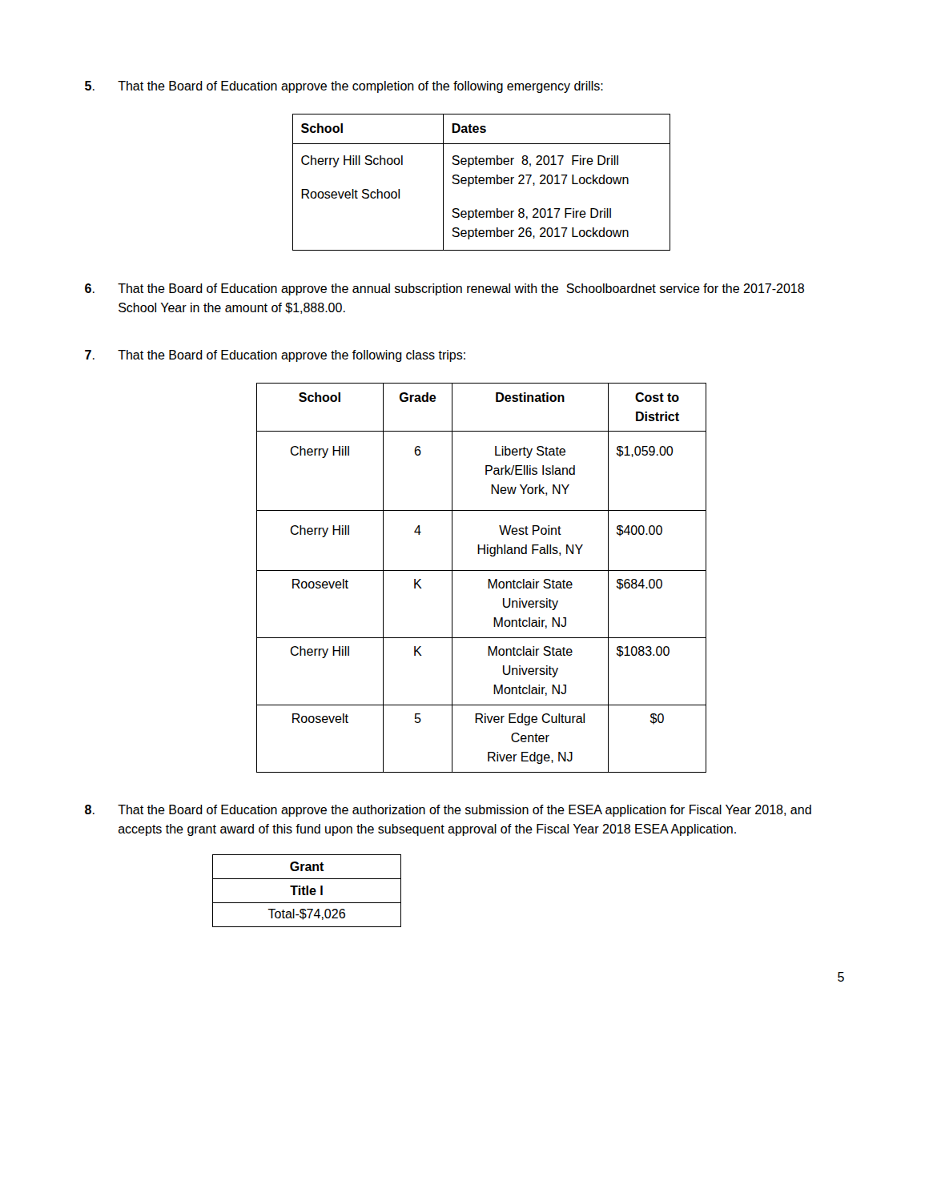5. That the Board of Education approve the completion of the following emergency drills:
| School | Dates |
| --- | --- |
| Cherry Hill School Roosevelt School | September 8, 2017 Fire Drill September 27, 2017 Lockdown September 8, 2017 Fire Drill September 26, 2017 Lockdown |
6. That the Board of Education approve the annual subscription renewal with the Schoolboardnet service for the 2017-2018 School Year in the amount of $1,888.00.
7. That the Board of Education approve the following class trips:
| School | Grade | Destination | Cost to District |
| --- | --- | --- | --- |
| Cherry Hill | 6 | Liberty State Park/Ellis Island New York, NY | $1,059.00 |
| Cherry Hill | 4 | West Point Highland Falls, NY | $400.00 |
| Roosevelt | K | Montclair State University Montclair, NJ | $684.00 |
| Cherry Hill | K | Montclair State University Montclair, NJ | $1083.00 |
| Roosevelt | 5 | River Edge Cultural Center River Edge, NJ | $0 |
8. That the Board of Education approve the authorization of the submission of the ESEA application for Fiscal Year 2018, and accepts the grant award of this fund upon the subsequent approval of the Fiscal Year 2018 ESEA Application.
| Grant |
| Title l |
| Total-$74,026 |
5